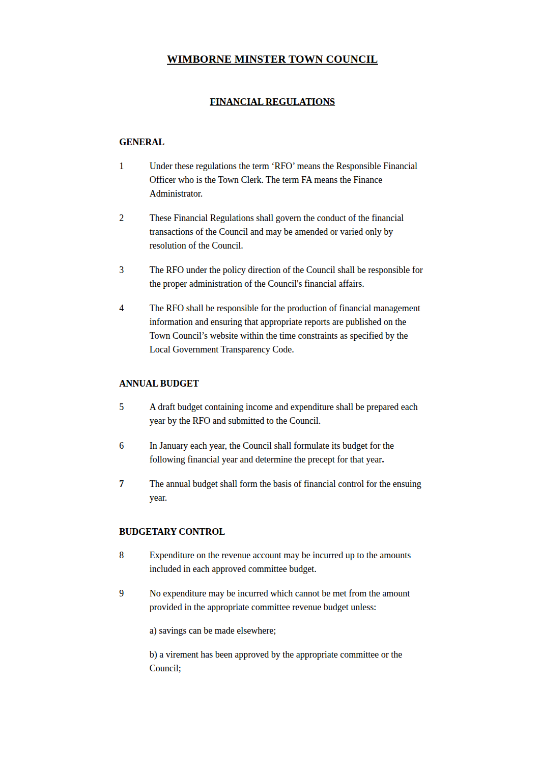WIMBORNE MINSTER TOWN COUNCIL
FINANCIAL REGULATIONS
GENERAL
1
Under these regulations the term ‘RFO’ means the Responsible Financial Officer who is the Town Clerk. The term FA means the Finance Administrator.
2
These Financial Regulations shall govern the conduct of the financial transactions of the Council and may be amended or varied only by resolution of the Council.
3
The RFO under the policy direction of the Council shall be responsible for the proper administration of the Council's financial affairs.
4
The RFO shall be responsible for the production of financial management information and ensuring that appropriate reports are published on the Town Council’s website within the time constraints as specified by the Local Government Transparency Code.
ANNUAL BUDGET
5
A draft budget containing income and expenditure shall be prepared each year by the RFO and submitted to the Council.
6
In January each year, the Council shall formulate its budget for the following financial year and determine the precept for that year.
7
The annual budget shall form the basis of financial control for the ensuing year.
BUDGETARY CONTROL
8
Expenditure on the revenue account may be incurred up to the amounts included in each approved committee budget.
9
No expenditure may be incurred which cannot be met from the amount provided in the appropriate committee revenue budget unless:
a) savings can be made elsewhere;
b) a virement has been approved by the appropriate committee or the Council;